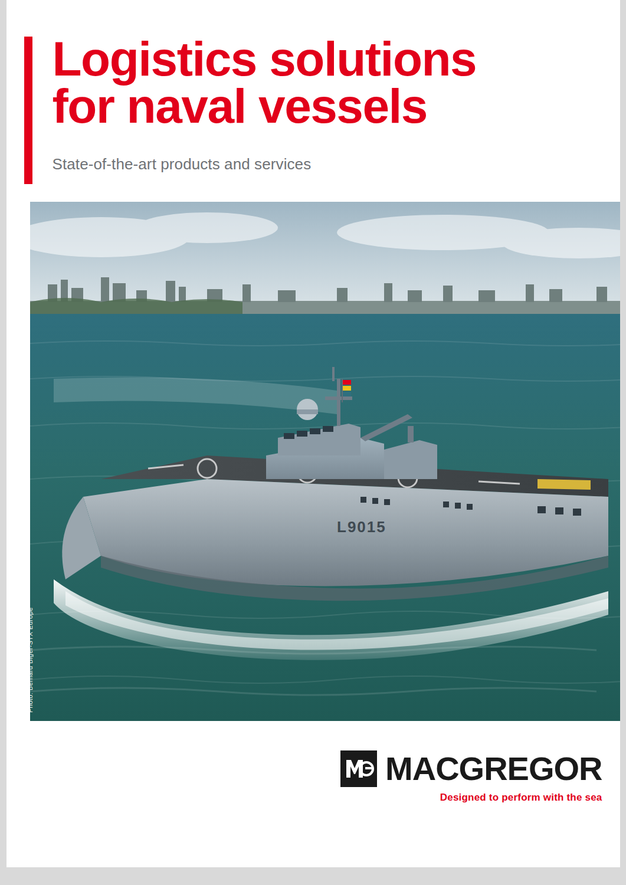Logistics solutions
for naval vessels
State-of-the-art products and services
L9015
Photo: Bernard Biger-STX Europe
MACGREGOR
Designed to perform with the sea